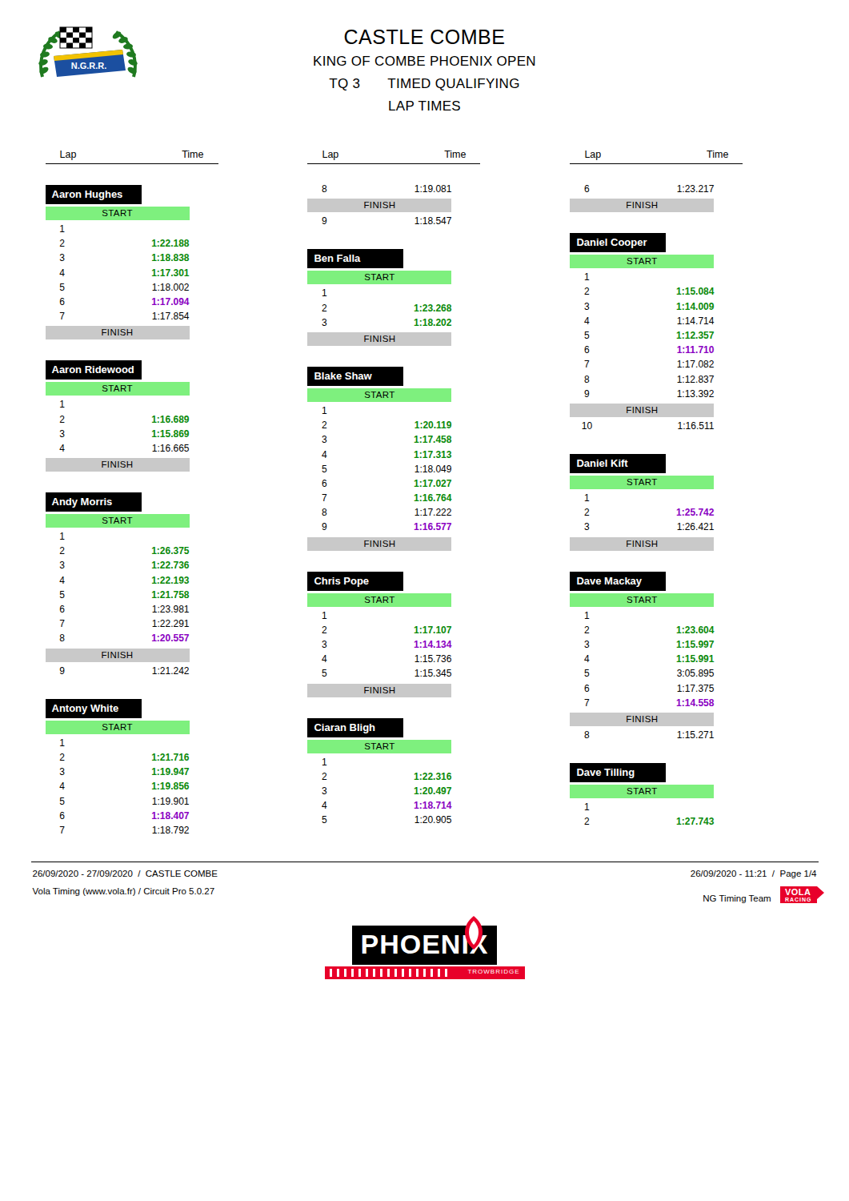N.G.R.R.
CASTLE COMBE
KING OF COMBE PHOENIX OPEN
TQ 3 TIMED QUALIFYING
LAP TIMES
Lap Time
Aaron Hughes
START
| 1 | |
| 2 | 1:22.188 |
| 3 | 1:18.838 |
| 4 | 1:17.301 |
| 5 | 1:18.002 |
| 6 | 1:17.094 |
| 7 | 1:17.854 |
FINISH
Aaron Ridewood
START
| 1 | |
| 2 | 1:16.689 |
| 3 | 1:15.869 |
| 4 | 1:16.665 |
FINISH
Andy Morris
START
| 1 | |
| 2 | 1:26.375 |
| 3 | 1:22.736 |
| 4 | 1:22.193 |
| 5 | 1:21.758 |
| 6 | 1:23.981 |
| 7 | 1:22.291 |
| 8 | 1:20.557 |
FINISH
| 9 | 1:21.242 |
Antony White
START
| 1 | |
| 2 | 1:21.716 |
| 3 | 1:19.947 |
| 4 | 1:19.856 |
| 5 | 1:19.901 |
| 6 | 1:18.407 |
| 7 | 1:18.792 |
Lap Time
| 8 | 1:19.081 |
FINISH
| 9 | 1:18.547 |
Ben Falla
START
| 1 | |
| 2 | 1:23.268 |
| 3 | 1:18.202 |
FINISH
Blake Shaw
START
| 1 | |
| 2 | 1:20.119 |
| 3 | 1:17.458 |
| 4 | 1:17.313 |
| 5 | 1:18.049 |
| 6 | 1:17.027 |
| 7 | 1:16.764 |
| 8 | 1:17.222 |
| 9 | 1:16.577 |
FINISH
Chris Pope
START
| 1 | |
| 2 | 1:17.107 |
| 3 | 1:14.134 |
| 4 | 1:15.736 |
| 5 | 1:15.345 |
FINISH
Ciaran Bligh
START
| 1 | |
| 2 | 1:22.316 |
| 3 | 1:20.497 |
| 4 | 1:18.714 |
| 5 | 1:20.905 |
Lap Time
| 6 | 1:23.217 |
FINISH
Daniel Cooper
START
| 1 | |
| 2 | 1:15.084 |
| 3 | 1:14.009 |
| 4 | 1:14.714 |
| 5 | 1:12.357 |
| 6 | 1:11.710 |
| 7 | 1:17.082 |
| 8 | 1:12.837 |
| 9 | 1:13.392 |
FINISH
| 10 | 1:16.511 |
Daniel Kift
START
| 1 | |
| 2 | 1:25.742 |
| 3 | 1:26.421 |
FINISH
Dave Mackay
START
| 1 | |
| 2 | 1:23.604 |
| 3 | 1:15.997 |
| 4 | 1:15.991 |
| 5 | 3:05.895 |
| 6 | 1:17.375 |
| 7 | 1:14.558 |
FINISH
| 8 | 1:15.271 |
Dave Tilling
START
| 1 | |
| 2 | 1:27.743 |
26/09/2020 - 27/09/2020 / CASTLE COMBE 26/09/2020 - 11:21 / Page 1/4
Vola Timing (www.vola.fr) / Circuit Pro 5.0.27 NG Timing Team VOLARACING
PHOENIX
TROWBRIDGE